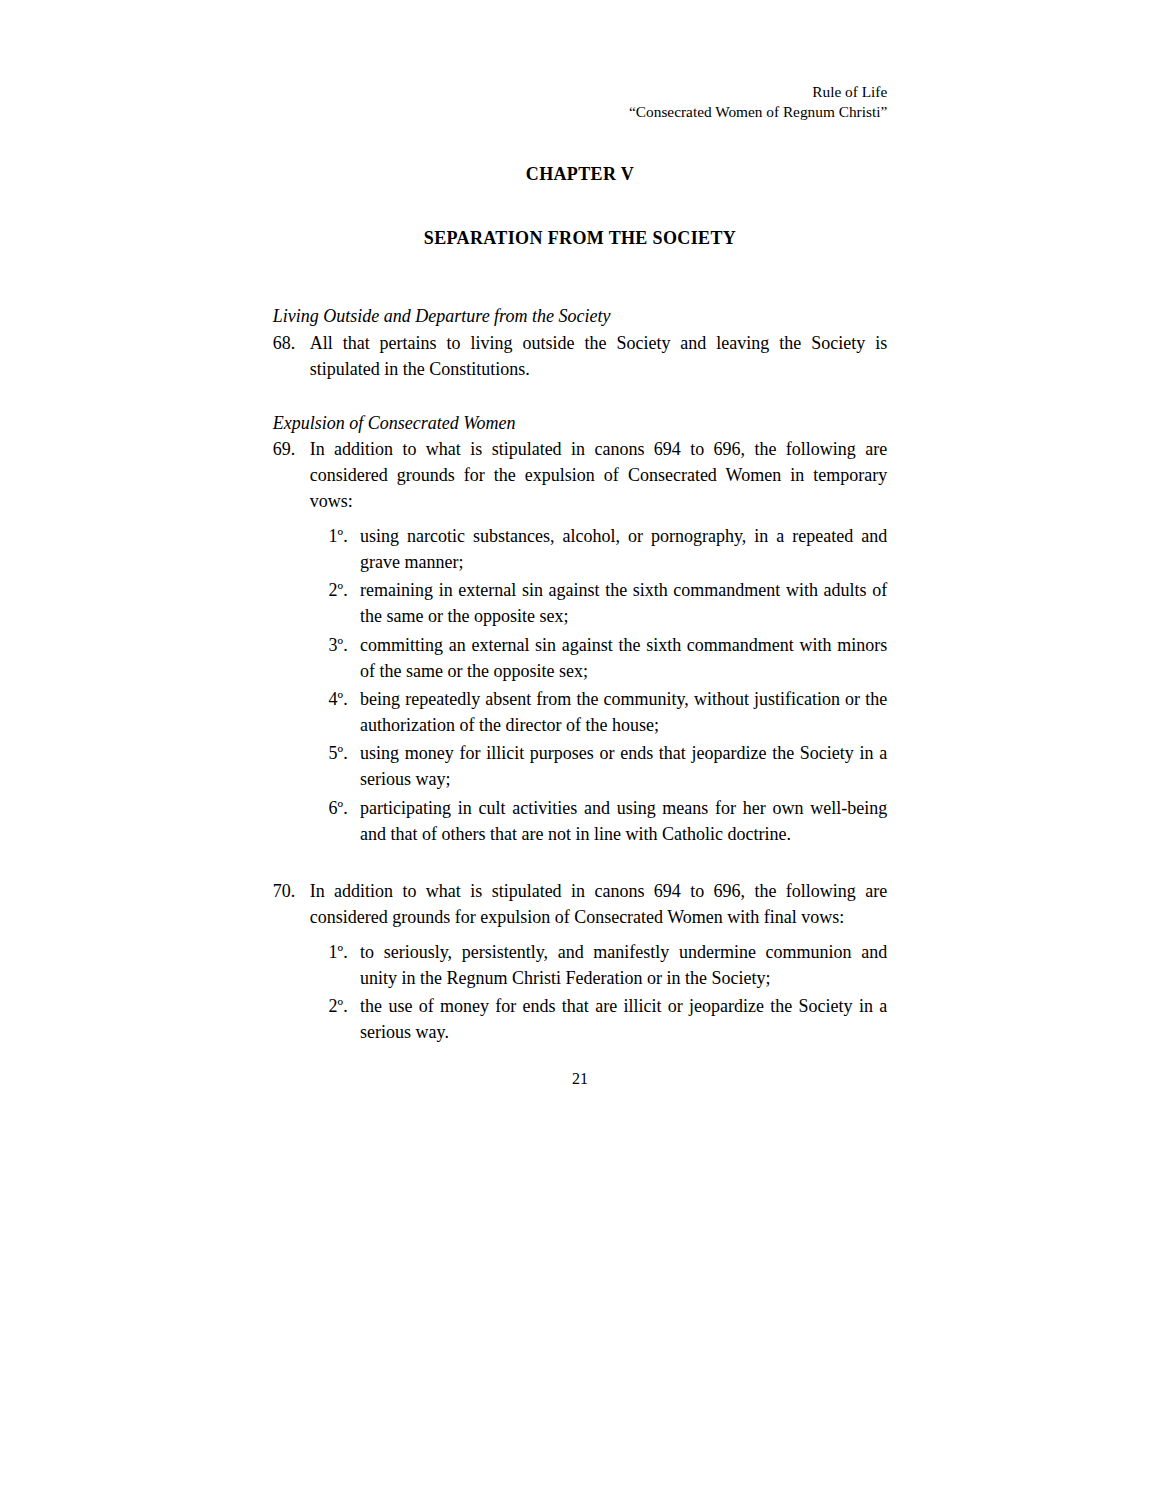Rule of Life “Consecrated Women of Regnum Christi”
CHAPTER V
SEPARATION FROM THE SOCIETY
Living Outside and Departure from the Society
68. All that pertains to living outside the Society and leaving the Society is stipulated in the Constitutions.
Expulsion of Consecrated Women
69. In addition to what is stipulated in canons 694 to 696, the following are considered grounds for the expulsion of Consecrated Women in temporary vows:
1º. using narcotic substances, alcohol, or pornography, in a repeated and grave manner;
2º. remaining in external sin against the sixth commandment with adults of the same or the opposite sex;
3º. committing an external sin against the sixth commandment with minors of the same or the opposite sex;
4º. being repeatedly absent from the community, without justification or the authorization of the director of the house;
5º. using money for illicit purposes or ends that jeopardize the Society in a serious way;
6º. participating in cult activities and using means for her own well-being and that of others that are not in line with Catholic doctrine.
70. In addition to what is stipulated in canons 694 to 696, the following are considered grounds for expulsion of Consecrated Women with final vows:
1º. to seriously, persistently, and manifestly undermine communion and unity in the Regnum Christi Federation or in the Society;
2º. the use of money for ends that are illicit or jeopardize the Society in a serious way.
21